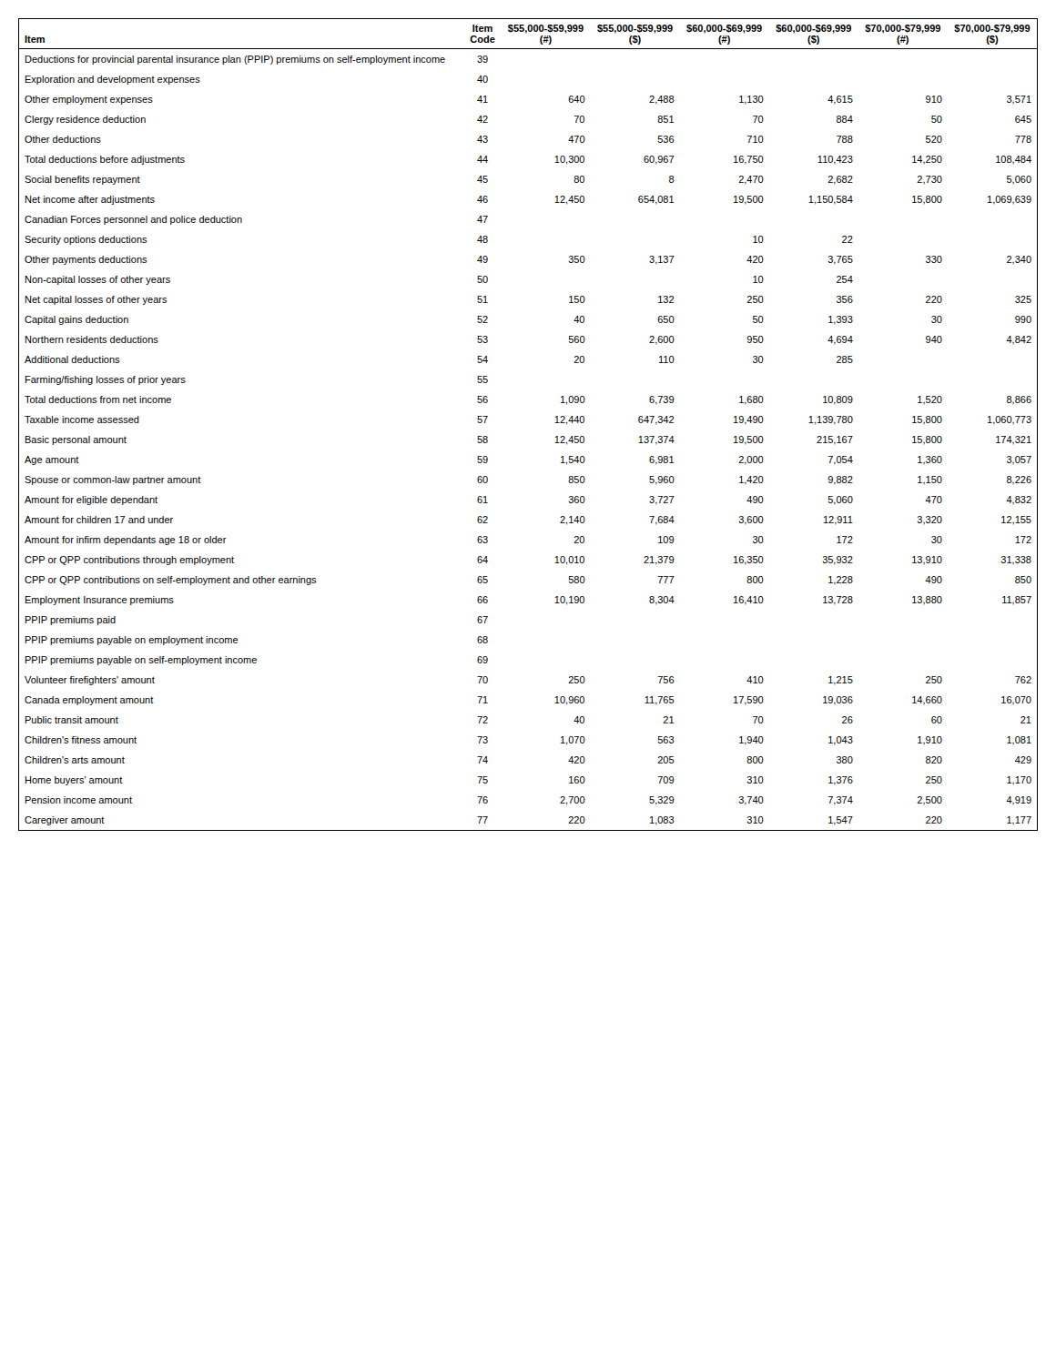| Item | Item Code | $55,000-$59,999 (#) | $55,000-$59,999 ($) | $60,000-$69,999 (#) | $60,000-$69,999 ($) | $70,000-$79,999 (#) | $70,000-$79,999 ($) |
| --- | --- | --- | --- | --- | --- | --- | --- |
| Deductions for provincial parental insurance plan (PPIP) premiums on self-employment income | 39 | | | | | | |
| Exploration and development expenses | 40 | | | | | | |
| Other employment expenses | 41 | 640 | 2,488 | 1,130 | 4,615 | 910 | 3,571 |
| Clergy residence deduction | 42 | 70 | 851 | 70 | 884 | 50 | 645 |
| Other deductions | 43 | 470 | 536 | 710 | 788 | 520 | 778 |
| Total deductions before adjustments | 44 | 10,300 | 60,967 | 16,750 | 110,423 | 14,250 | 108,484 |
| Social benefits repayment | 45 | 80 | 8 | 2,470 | 2,682 | 2,730 | 5,060 |
| Net income after adjustments | 46 | 12,450 | 654,081 | 19,500 | 1,150,584 | 15,800 | 1,069,639 |
| Canadian Forces personnel and police deduction | 47 | | | | | | |
| Security options deductions | 48 | | | 10 | 22 | | |
| Other payments deductions | 49 | 350 | 3,137 | 420 | 3,765 | 330 | 2,340 |
| Non-capital losses of other years | 50 | | | 10 | 254 | | |
| Net capital losses of other years | 51 | 150 | 132 | 250 | 356 | 220 | 325 |
| Capital gains deduction | 52 | 40 | 650 | 50 | 1,393 | 30 | 990 |
| Northern residents deductions | 53 | 560 | 2,600 | 950 | 4,694 | 940 | 4,842 |
| Additional deductions | 54 | 20 | 110 | 30 | 285 | | |
| Farming/fishing losses of prior years | 55 | | | | | | |
| Total deductions from net income | 56 | 1,090 | 6,739 | 1,680 | 10,809 | 1,520 | 8,866 |
| Taxable income assessed | 57 | 12,440 | 647,342 | 19,490 | 1,139,780 | 15,800 | 1,060,773 |
| Basic personal amount | 58 | 12,450 | 137,374 | 19,500 | 215,167 | 15,800 | 174,321 |
| Age amount | 59 | 1,540 | 6,981 | 2,000 | 7,054 | 1,360 | 3,057 |
| Spouse or common-law partner amount | 60 | 850 | 5,960 | 1,420 | 9,882 | 1,150 | 8,226 |
| Amount for eligible dependant | 61 | 360 | 3,727 | 490 | 5,060 | 470 | 4,832 |
| Amount for children 17 and under | 62 | 2,140 | 7,684 | 3,600 | 12,911 | 3,320 | 12,155 |
| Amount for infirm dependants age 18 or older | 63 | 20 | 109 | 30 | 172 | 30 | 172 |
| CPP or QPP contributions through employment | 64 | 10,010 | 21,379 | 16,350 | 35,932 | 13,910 | 31,338 |
| CPP or QPP contributions on self-employment and other earnings | 65 | 580 | 777 | 800 | 1,228 | 490 | 850 |
| Employment Insurance premiums | 66 | 10,190 | 8,304 | 16,410 | 13,728 | 13,880 | 11,857 |
| PPIP premiums paid | 67 | | | | | | |
| PPIP premiums payable on employment income | 68 | | | | | | |
| PPIP premiums payable on self-employment income | 69 | | | | | | |
| Volunteer firefighters' amount | 70 | 250 | 756 | 410 | 1,215 | 250 | 762 |
| Canada employment amount | 71 | 10,960 | 11,765 | 17,590 | 19,036 | 14,660 | 16,070 |
| Public transit amount | 72 | 40 | 21 | 70 | 26 | 60 | 21 |
| Children's fitness amount | 73 | 1,070 | 563 | 1,940 | 1,043 | 1,910 | 1,081 |
| Children's arts amount | 74 | 420 | 205 | 800 | 380 | 820 | 429 |
| Home buyers' amount | 75 | 160 | 709 | 310 | 1,376 | 250 | 1,170 |
| Pension income amount | 76 | 2,700 | 5,329 | 3,740 | 7,374 | 2,500 | 4,919 |
| Caregiver amount | 77 | 220 | 1,083 | 310 | 1,547 | 220 | 1,177 |